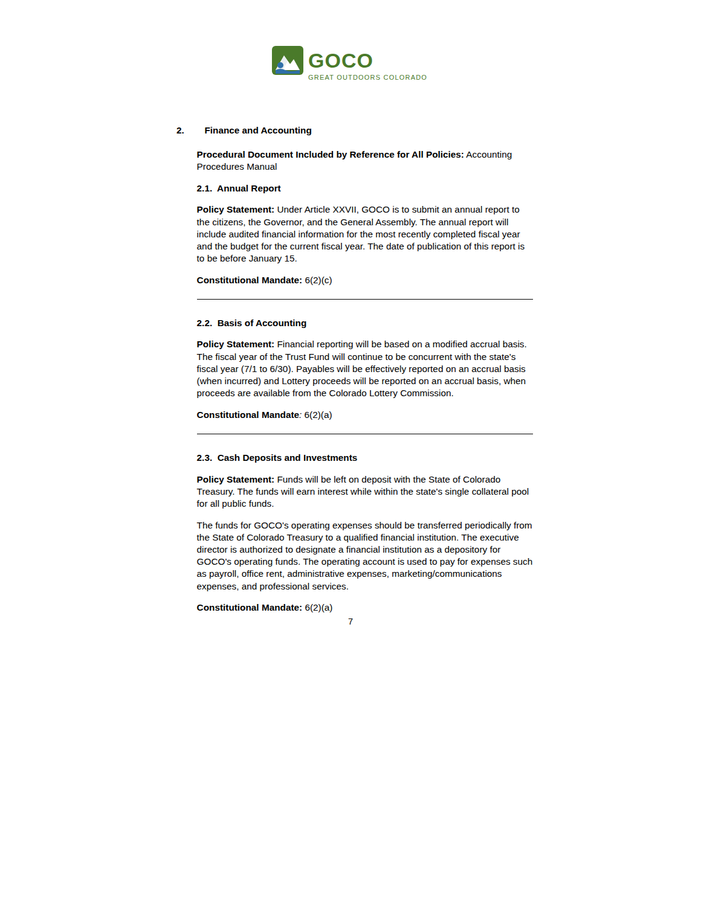GOCO GREAT OUTDOORS COLORADO
2.
Finance and Accounting
Procedural Document Included by Reference for All Policies: Accounting Procedures Manual
2.1. Annual Report
Policy Statement: Under Article XXVII, GOCO is to submit an annual report to the citizens, the Governor, and the General Assembly. The annual report will include audited financial information for the most recently completed fiscal year and the budget for the current fiscal year. The date of publication of this report is to be before January 15.
Constitutional Mandate: 6(2)(c)
2.2. Basis of Accounting
Policy Statement: Financial reporting will be based on a modified accrual basis. The fiscal year of the Trust Fund will continue to be concurrent with the state's fiscal year (7/1 to 6/30). Payables will be effectively reported on an accrual basis (when incurred) and Lottery proceeds will be reported on an accrual basis, when proceeds are available from the Colorado Lottery Commission.
Constitutional Mandate: 6(2)(a)
2.3. Cash Deposits and Investments
Policy Statement: Funds will be left on deposit with the State of Colorado Treasury. The funds will earn interest while within the state's single collateral pool for all public funds.
The funds for GOCO's operating expenses should be transferred periodically from the State of Colorado Treasury to a qualified financial institution. The executive director is authorized to designate a financial institution as a depository for GOCO's operating funds. The operating account is used to pay for expenses such as payroll, office rent, administrative expenses, marketing/communications expenses, and professional services.
Constitutional Mandate: 6(2)(a)
7